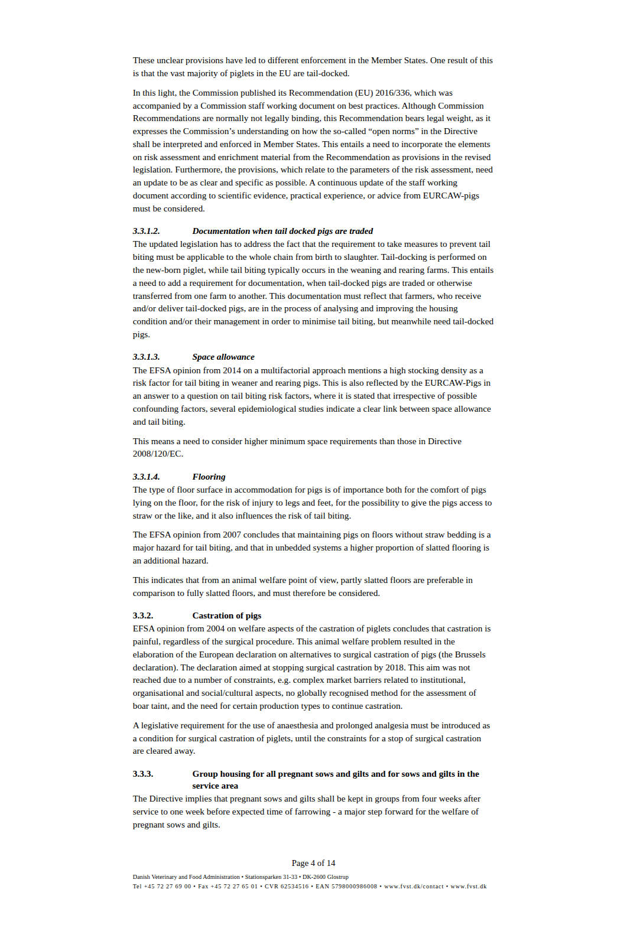These unclear provisions have led to different enforcement in the Member States. One result of this is that the vast majority of piglets in the EU are tail-docked.
In this light, the Commission published its Recommendation (EU) 2016/336, which was accompanied by a Commission staff working document on best practices. Although Commission Recommendations are normally not legally binding, this Recommendation bears legal weight, as it expresses the Commission’s understanding on how the so-called “open norms” in the Directive shall be interpreted and enforced in Member States. This entails a need to incorporate the elements on risk assessment and enrichment material from the Recommendation as provisions in the revised legislation. Furthermore, the provisions, which relate to the parameters of the risk assessment, need an update to be as clear and specific as possible. A continuous update of the staff working document according to scientific evidence, practical experience, or advice from EURCAW-pigs must be considered.
3.3.1.2. Documentation when tail docked pigs are traded
The updated legislation has to address the fact that the requirement to take measures to prevent tail biting must be applicable to the whole chain from birth to slaughter. Tail-docking is performed on the new-born piglet, while tail biting typically occurs in the weaning and rearing farms. This entails a need to add a requirement for documentation, when tail-docked pigs are traded or otherwise transferred from one farm to another. This documentation must reflect that farmers, who receive and/or deliver tail-docked pigs, are in the process of analysing and improving the housing condition and/or their management in order to minimise tail biting, but meanwhile need tail-docked pigs.
3.3.1.3. Space allowance
The EFSA opinion from 2014 on a multifactorial approach mentions a high stocking density as a risk factor for tail biting in weaner and rearing pigs. This is also reflected by the EURCAW-Pigs in an answer to a question on tail biting risk factors, where it is stated that irrespective of possible confounding factors, several epidemiological studies indicate a clear link between space allowance and tail biting.
This means a need to consider higher minimum space requirements than those in Directive 2008/120/EC.
3.3.1.4. Flooring
The type of floor surface in accommodation for pigs is of importance both for the comfort of pigs lying on the floor, for the risk of injury to legs and feet, for the possibility to give the pigs access to straw or the like, and it also influences the risk of tail biting.
The EFSA opinion from 2007 concludes that maintaining pigs on floors without straw bedding is a major hazard for tail biting, and that in unbedded systems a higher proportion of slatted flooring is an additional hazard.
This indicates that from an animal welfare point of view, partly slatted floors are preferable in comparison to fully slatted floors, and must therefore be considered.
3.3.2. Castration of pigs
EFSA opinion from 2004 on welfare aspects of the castration of piglets concludes that castration is painful, regardless of the surgical procedure. This animal welfare problem resulted in the elaboration of the European declaration on alternatives to surgical castration of pigs (the Brussels declaration). The declaration aimed at stopping surgical castration by 2018. This aim was not reached due to a number of constraints, e.g. complex market barriers related to institutional, organisational and social/cultural aspects, no globally recognised method for the assessment of boar taint, and the need for certain production types to continue castration.
A legislative requirement for the use of anaesthesia and prolonged analgesia must be introduced as a condition for surgical castration of piglets, until the constraints for a stop of surgical castration are cleared away.
3.3.3. Group housing for all pregnant sows and gilts and for sows and gilts in the service area
The Directive implies that pregnant sows and gilts shall be kept in groups from four weeks after service to one week before expected time of farrowing - a major step forward for the welfare of pregnant sows and gilts.
Page 4 of 14
Danish Veterinary and Food Administration • Stationsparken 31-33 • DK-2600 Glostrup
Tel +45 72 27 69 00 • Fax +45 72 27 65 01 • CVR 62534516 • EAN 5798000986008 • www.fvst.dk/contact • www.fvst.dk